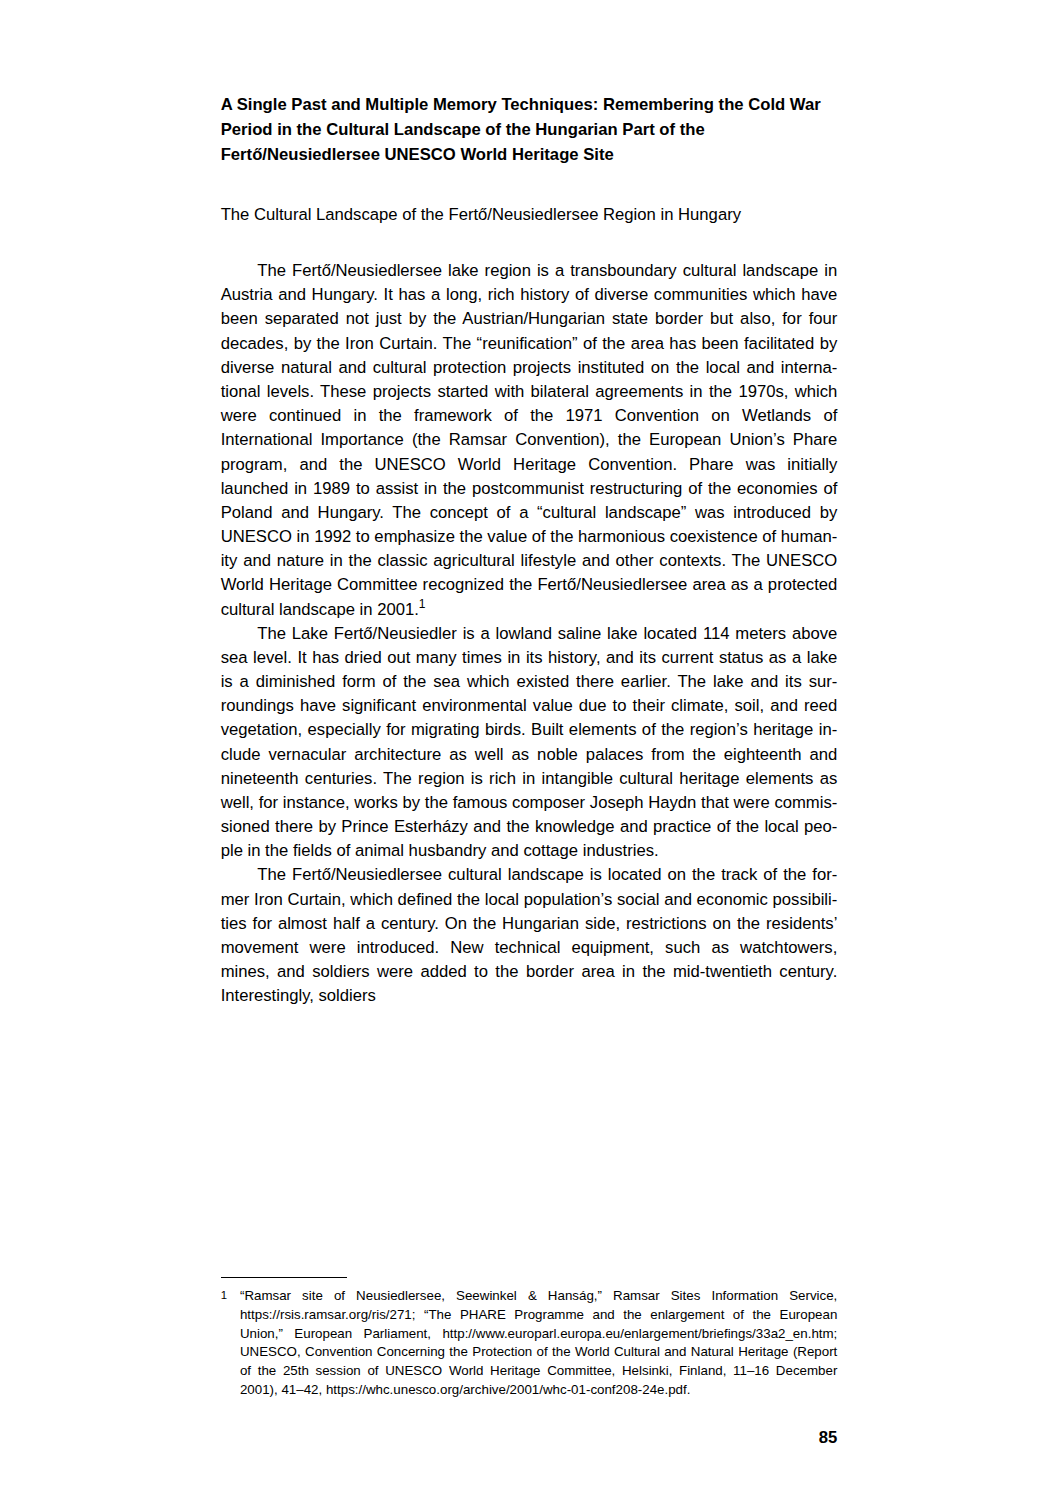A Single Past and Multiple Memory Techniques: Remembering the Cold War Period in the Cultural Landscape of the Hungarian Part of the Fertő/Neusiedlersee UNESCO World Heritage Site
The Cultural Landscape of the Fertő/Neusiedlersee Region in Hungary
The Fertő/Neusiedlersee lake region is a transboundary cultural landscape in Austria and Hungary. It has a long, rich history of diverse communities which have been separated not just by the Austrian/Hungarian state border but also, for four decades, by the Iron Curtain. The “reunification” of the area has been facilitated by diverse natural and cultural protection projects instituted on the local and international levels. These projects started with bilateral agreements in the 1970s, which were continued in the framework of the 1971 Convention on Wetlands of International Importance (the Ramsar Convention), the European Union’s Phare program, and the UNESCO World Heritage Convention. Phare was initially launched in 1989 to assist in the postcommunist restructuring of the economies of Poland and Hungary. The concept of a “cultural landscape” was introduced by UNESCO in 1992 to emphasize the value of the harmonious coexistence of humanity and nature in the classic agricultural lifestyle and other contexts. The UNESCO World Heritage Committee recognized the Fertő/Neusiedlersee area as a protected cultural landscape in 2001.1
The Lake Fertő/Neusiedler is a lowland saline lake located 114 meters above sea level. It has dried out many times in its history, and its current status as a lake is a diminished form of the sea which existed there earlier. The lake and its surroundings have significant environmental value due to their climate, soil, and reed vegetation, especially for migrating birds. Built elements of the region’s heritage include vernacular architecture as well as noble palaces from the eighteenth and nineteenth centuries. The region is rich in intangible cultural heritage elements as well, for instance, works by the famous composer Joseph Haydn that were commissioned there by Prince Esterházy and the knowledge and practice of the local people in the fields of animal husbandry and cottage industries.
The Fertő/Neusiedlersee cultural landscape is located on the track of the former Iron Curtain, which defined the local population’s social and economic possibilities for almost half a century. On the Hungarian side, restrictions on the residents’ movement were introduced. New technical equipment, such as watchtowers, mines, and soldiers were added to the border area in the mid-twentieth century. Interestingly, soldiers
1
“Ramsar site of Neusiedlersee, Seewinkel & Hanság,” Ramsar Sites Information Service, https://rsis.ramsar.org/ris/271; “The PHARE Programme and the enlargement of the European Union,” European Parliament, http://www.europarl.europa.eu/enlargement/briefings/33a2_en.htm; UNESCO, Convention Concerning the Protection of the World Cultural and Natural Heritage (Report of the 25th session of UNESCO World Heritage Committee, Helsinki, Finland, 11–16 December 2001), 41–42, https://whc.unesco.org/archive/2001/whc-01-conf208-24e.pdf.
85